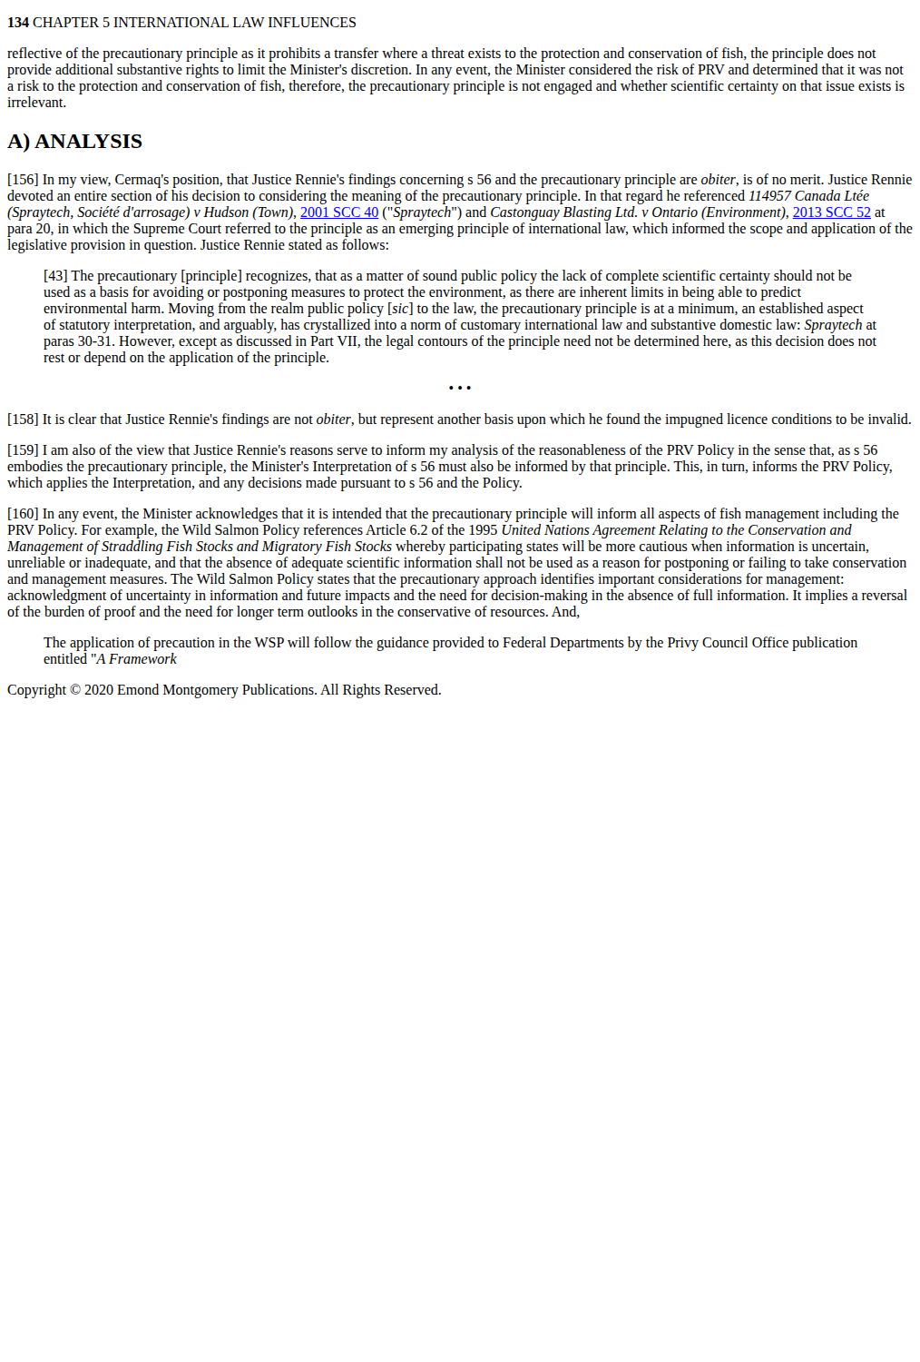134 CHAPTER 5 INTERNATIONAL LAW INFLUENCES
reflective of the precautionary principle as it prohibits a transfer where a threat exists to the protection and conservation of fish, the principle does not provide additional substantive rights to limit the Minister's discretion. In any event, the Minister considered the risk of PRV and determined that it was not a risk to the protection and conservation of fish, therefore, the precautionary principle is not engaged and whether scientific certainty on that issue exists is irrelevant.
A) ANALYSIS
[156] In my view, Cermaq's position, that Justice Rennie's findings concerning s 56 and the precautionary principle are obiter, is of no merit. Justice Rennie devoted an entire section of his decision to considering the meaning of the precautionary principle. In that regard he referenced 114957 Canada Ltée (Spraytech, Société d'arrosage) v Hudson (Town), 2001 SCC 40 ("Spraytech") and Castonguay Blasting Ltd. v Ontario (Environment), 2013 SCC 52 at para 20, in which the Supreme Court referred to the principle as an emerging principle of international law, which informed the scope and application of the legislative provision in question. Justice Rennie stated as follows:
[43] The precautionary [principle] recognizes, that as a matter of sound public policy the lack of complete scientific certainty should not be used as a basis for avoiding or postponing measures to protect the environment, as there are inherent limits in being able to predict environmental harm. Moving from the realm public policy [sic] to the law, the precautionary principle is at a minimum, an established aspect of statutory interpretation, and arguably, has crystallized into a norm of customary international law and substantive domestic law: Spraytech at paras 30-31. However, except as discussed in Part VII, the legal contours of the principle need not be determined here, as this decision does not rest or depend on the application of the principle.
• • •
[158] It is clear that Justice Rennie's findings are not obiter, but represent another basis upon which he found the impugned licence conditions to be invalid.
[159] I am also of the view that Justice Rennie's reasons serve to inform my analysis of the reasonableness of the PRV Policy in the sense that, as s 56 embodies the precautionary principle, the Minister's Interpretation of s 56 must also be informed by that principle. This, in turn, informs the PRV Policy, which applies the Interpretation, and any decisions made pursuant to s 56 and the Policy.
[160] In any event, the Minister acknowledges that it is intended that the precautionary principle will inform all aspects of fish management including the PRV Policy. For example, the Wild Salmon Policy references Article 6.2 of the 1995 United Nations Agreement Relating to the Conservation and Management of Straddling Fish Stocks and Migratory Fish Stocks whereby participating states will be more cautious when information is uncertain, unreliable or inadequate, and that the absence of adequate scientific information shall not be used as a reason for postponing or failing to take conservation and management measures. The Wild Salmon Policy states that the precautionary approach identifies important considerations for management: acknowledgment of uncertainty in information and future impacts and the need for decision-making in the absence of full information. It implies a reversal of the burden of proof and the need for longer term outlooks in the conservative of resources. And,
The application of precaution in the WSP will follow the guidance provided to Federal Departments by the Privy Council Office publication entitled "A Framework
Copyright © 2020 Emond Montgomery Publications. All Rights Reserved.